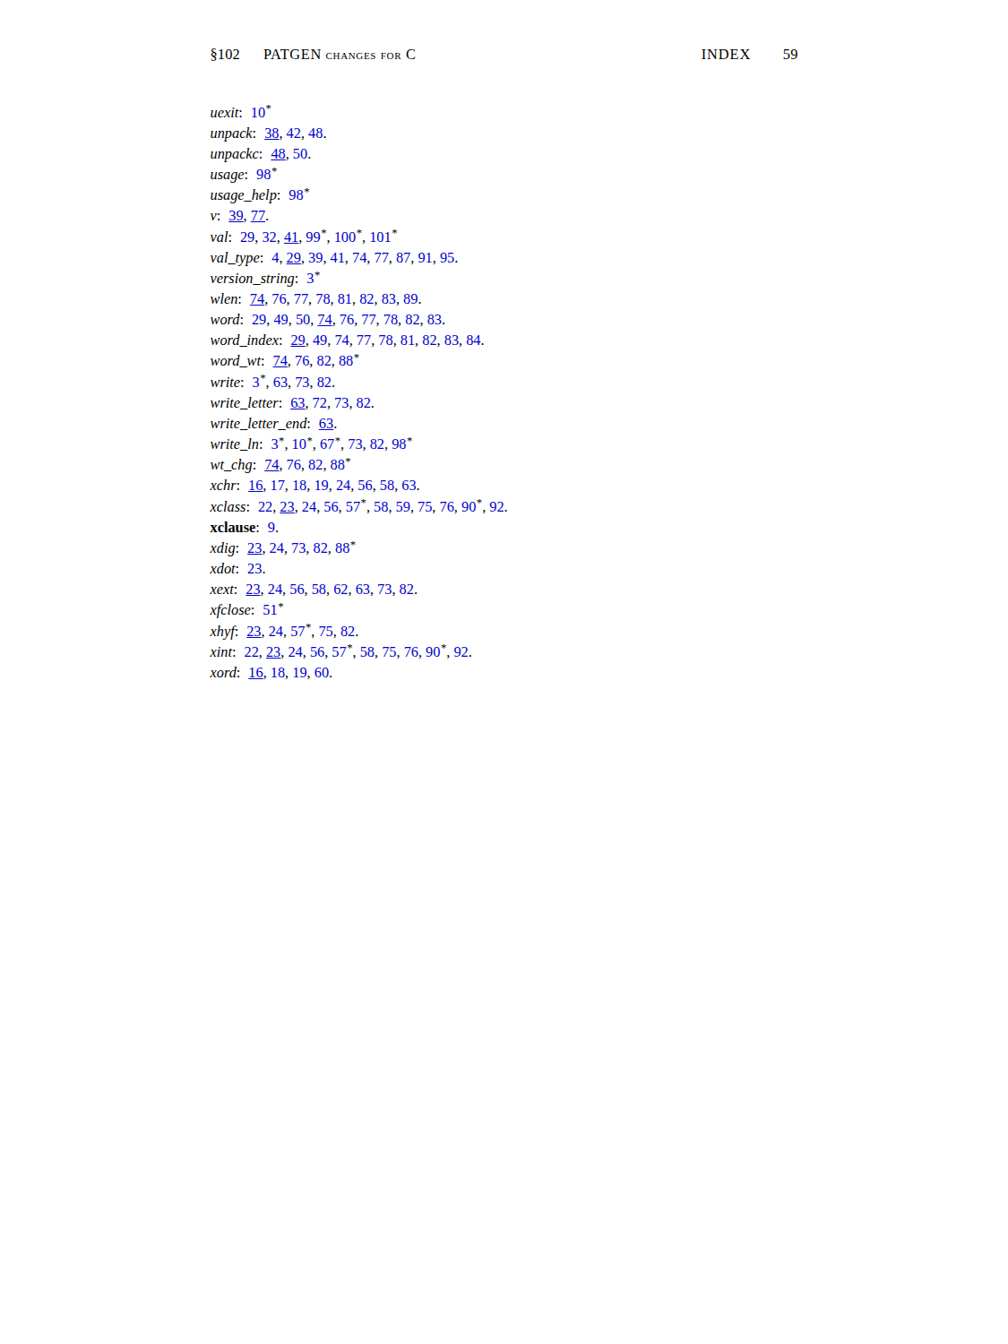§102 PATGEN changes for C INDEX 59
uexit: 10*
unpack: 38, 42, 48.
unpackc: 48, 50.
usage: 98*
usage_help: 98*
v: 39, 77.
val: 29, 32, 41, 99*, 100*, 101*
val_type: 4, 29, 39, 41, 74, 77, 87, 91, 95.
version_string: 3*
wlen: 74, 76, 77, 78, 81, 82, 83, 89.
word: 29, 49, 50, 74, 76, 77, 78, 82, 83.
word_index: 29, 49, 74, 77, 78, 81, 82, 83, 84.
word_wt: 74, 76, 82, 88*
write: 3*, 63, 73, 82.
write_letter: 63, 72, 73, 82.
write_letter_end: 63.
write_ln: 3*, 10*, 67*, 73, 82, 98*
wt_chg: 74, 76, 82, 88*
xchr: 16, 17, 18, 19, 24, 56, 58, 63.
xclass: 22, 23, 24, 56, 57*, 58, 59, 75, 76, 90*, 92.
xclause: 9.
xdig: 23, 24, 73, 82, 88*
xdot: 23.
xext: 23, 24, 56, 58, 62, 63, 73, 82.
xfclose: 51*
xhyf: 23, 24, 57*, 75, 82.
xint: 22, 23, 24, 56, 57*, 58, 75, 76, 90*, 92.
xord: 16, 18, 19, 60.